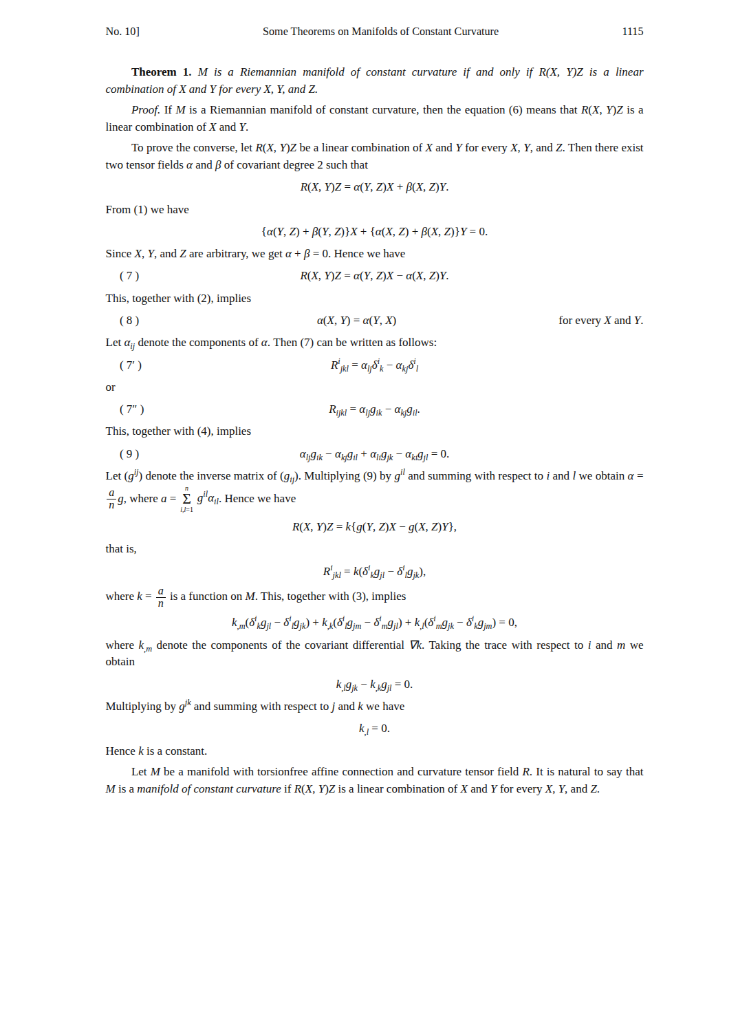No. 10] Some Theorems on Manifolds of Constant Curvature 1115
Theorem 1. M is a Riemannian manifold of constant curvature if and only if R(X, Y)Z is a linear combination of X and Y for every X, Y, and Z.
Proof. If M is a Riemannian manifold of constant curvature, then the equation (6) means that R(X, Y)Z is a linear combination of X and Y.
To prove the converse, let R(X, Y)Z be a linear combination of X and Y for every X, Y, and Z. Then there exist two tensor fields α and β of covariant degree 2 such that
R(X, Y)Z = α(Y, Z)X + β(X, Z)Y.
From (1) we have
{α(Y, Z) + β(Y, Z)}X + {α(X, Z) + β(X, Z)}Y = 0.
Since X, Y, and Z are arbitrary, we get α + β = 0. Hence we have
( 7 ) R(X, Y)Z = α(Y, Z)X − α(X, Z)Y.
This, together with (2), implies
( 8 ) α(X, Y) = α(Y, X) for every X and Y.
Let αij denote the components of α. Then (7) can be written as follows:
( 7′ ) Rijkl = αljδik − αkjδil
or
( 7″ ) Rijkl = αljgik − αkjgil.
This, together with (4), implies
( 9 ) αljgik − αkjgil + αligjk − αkigjl = 0.
Let (gij) denote the inverse matrix of (gij). Multiplying (9) by gil and summing with respect to i and l we obtain α = an g, where a = nΣi,l=1 gilαil. Hence we have
R(X, Y)Z = k{g(Y, Z)X − g(X, Z)Y},
that is,
Rijkl = k(δikgjl − δilgjk),
where k = an is a function on M. This, together with (3), implies
k,m(δikgjl − δilgjk) + k,k(δilgjm − δimgjl) + k,l(δimgjk − δikgjm) = 0,
where k,m denote the components of the covariant differential ∇k. Taking the trace with respect to i and m we obtain
k,lgjk − k,kgjl = 0.
Multiplying by gjk and summing with respect to j and k we have
k,l = 0.
Hence k is a constant.
Let M be a manifold with torsionfree affine connection and curvature tensor field R. It is natural to say that M is a manifold of constant curvature if R(X, Y)Z is a linear combination of X and Y for every X, Y, and Z.